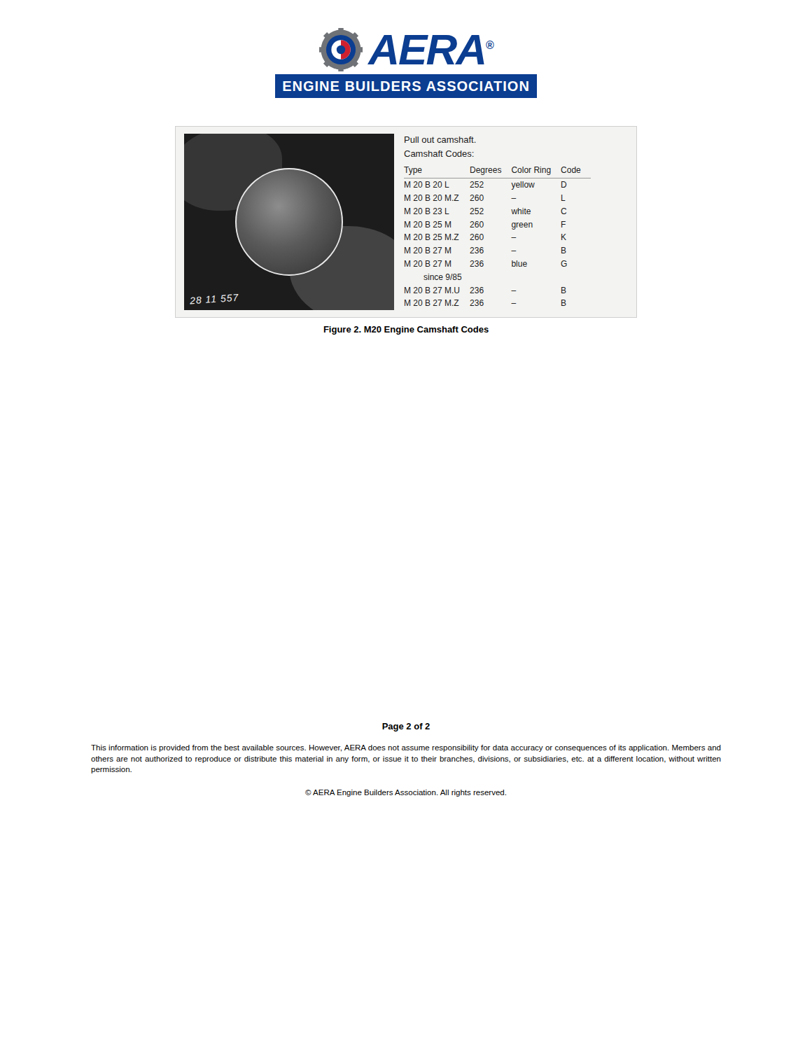AERA®
ENGINE BUILDERS ASSOCIATION
28 11 557
Pull out camshaft.
Camshaft Codes:
| Type | Degrees | Color Ring | Code |
| --- | --- | --- | --- |
| M 20 B 20 L | 252 | yellow | D |
| M 20 B 20 M.Z | 260 | – | L |
| M 20 B 23 L | 252 | white | C |
| M 20 B 25 M | 260 | green | F |
| M 20 B 25 M.Z | 260 | – | K |
| M 20 B 27 M | 236 | – | B |
| M 20 B 27 M | 236 | blue | G |
| since 9/85 |
| M 20 B 27 M.U | 236 | – | B |
| M 20 B 27 M.Z | 236 | – | B |
Figure 2. M20 Engine Camshaft Codes
Page 2 of 2
This information is provided from the best available sources. However, AERA does not assume responsibility for data accuracy or consequences of its application. Members and others are not authorized to reproduce or distribute this material in any form, or issue it to their branches, divisions, or subsidiaries, etc. at a different location, without written permission.
© AERA Engine Builders Association. All rights reserved.